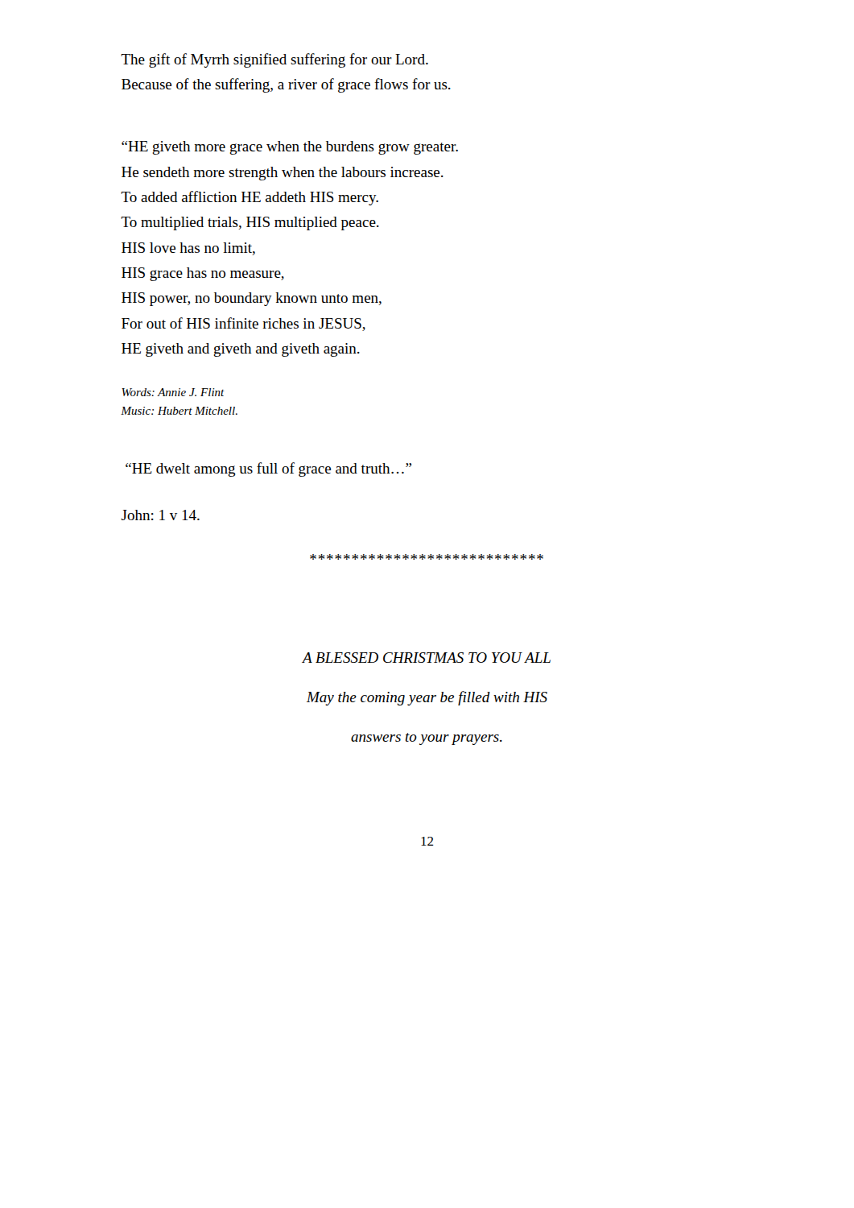The gift of Myrrh signified suffering for our Lord.
Because of the suffering, a river of grace flows for us.
“HE giveth more grace when the burdens grow greater.
He sendeth more strength when the labours increase.
To added affliction HE addeth HIS mercy.
To multiplied trials, HIS multiplied peace.
HIS love has no limit,
HIS grace has no measure,
HIS power, no boundary known unto men,
For out of HIS infinite riches in JESUS,
HE giveth and giveth and giveth again.
Words: Annie J. Flint
Music: Hubert Mitchell.
“HE dwelt among us full of grace and truth…”
John: 1 v 14.
****************************
A BLESSED CHRISTMAS TO YOU ALL
May the coming year be filled with HIS
answers to your prayers.
12